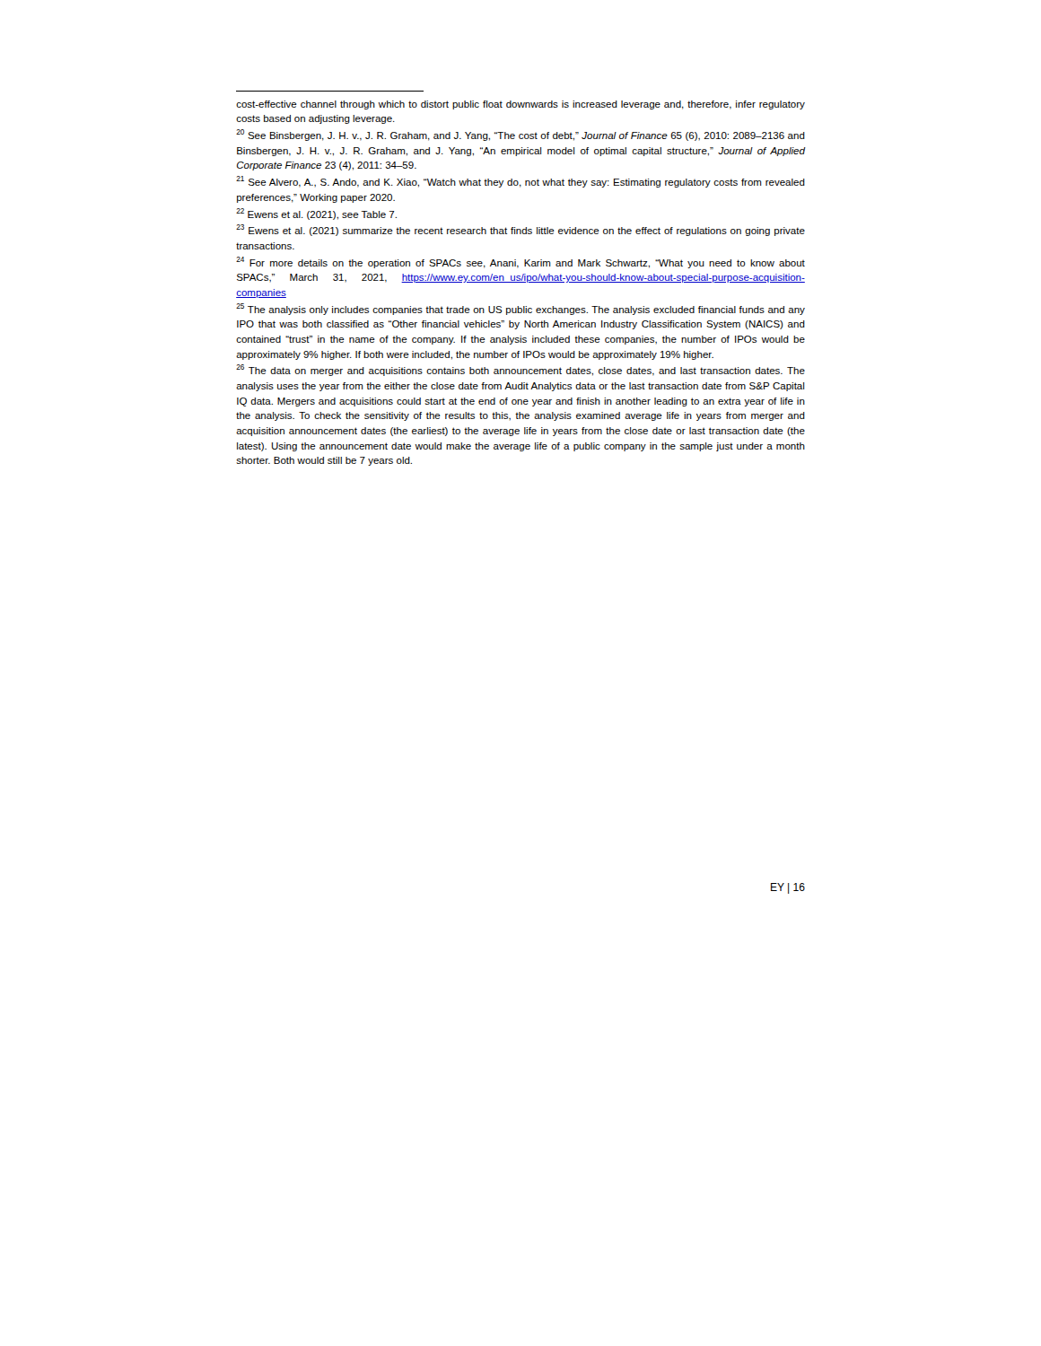cost-effective channel through which to distort public float downwards is increased leverage and, therefore, infer regulatory costs based on adjusting leverage.
20 See Binsbergen, J. H. v., J. R. Graham, and J. Yang, “The cost of debt,” Journal of Finance 65 (6), 2010: 2089–2136 and Binsbergen, J. H. v., J. R. Graham, and J. Yang, “An empirical model of optimal capital structure,” Journal of Applied Corporate Finance 23 (4), 2011: 34–59.
21 See Alvero, A., S. Ando, and K. Xiao, “Watch what they do, not what they say: Estimating regulatory costs from revealed preferences,” Working paper 2020.
22 Ewens et al. (2021), see Table 7.
23 Ewens et al. (2021) summarize the recent research that finds little evidence on the effect of regulations on going private transactions.
24 For more details on the operation of SPACs see, Anani, Karim and Mark Schwartz, “What you need to know about SPACs,” March 31, 2021, https://www.ey.com/en_us/ipo/what-you-should-know-about-special-purpose-acquisition-companies
25 The analysis only includes companies that trade on US public exchanges. The analysis excluded financial funds and any IPO that was both classified as “Other financial vehicles” by North American Industry Classification System (NAICS) and contained “trust” in the name of the company. If the analysis included these companies, the number of IPOs would be approximately 9% higher. If both were included, the number of IPOs would be approximately 19% higher.
26 The data on merger and acquisitions contains both announcement dates, close dates, and last transaction dates. The analysis uses the year from the either the close date from Audit Analytics data or the last transaction date from S&P Capital IQ data. Mergers and acquisitions could start at the end of one year and finish in another leading to an extra year of life in the analysis. To check the sensitivity of the results to this, the analysis examined average life in years from merger and acquisition announcement dates (the earliest) to the average life in years from the close date or last transaction date (the latest). Using the announcement date would make the average life of a public company in the sample just under a month shorter. Both would still be 7 years old.
EY | 16